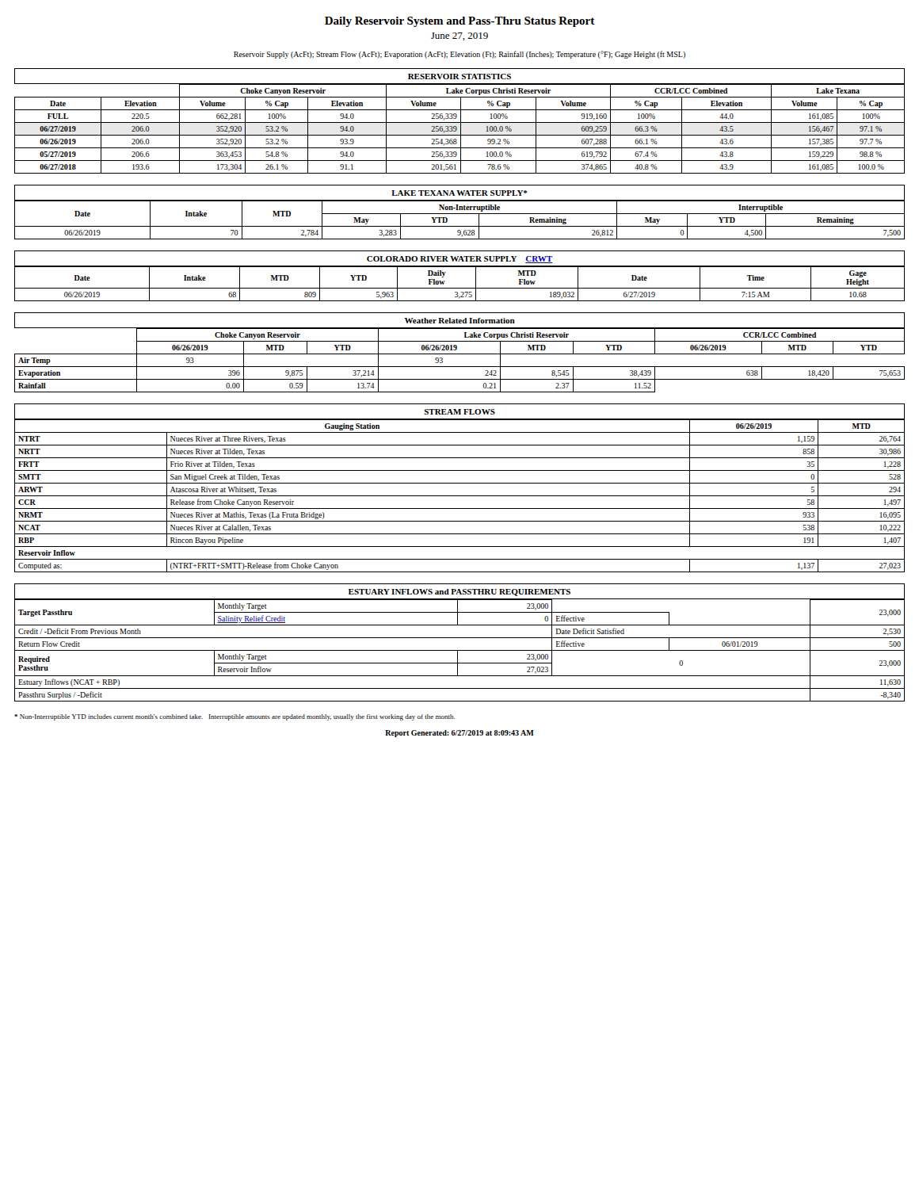Daily Reservoir System and Pass-Thru Status Report
June 27, 2019
Reservoir Supply (AcFt); Stream Flow (AcFt); Evaporation (AcFt); Elevation (Ft); Rainfall (Inches); Temperature (°F); Gage Height (ft MSL)
RESERVOIR STATISTICS
| | Choke Canyon Reservoir | Lake Corpus Christi Reservoir | CCR/LCC Combined | Lake Texana |
| --- | --- | --- | --- | --- |
| Date | Elevation | Volume | % Cap | Elevation | Volume | % Cap | Volume | % Cap | Elevation | Volume | % Cap |
| FULL | 220.5 | 662,281 | 100% | 94.0 | 256,339 | 100% | 919,160 | 100% | 44.0 | 161,085 | 100% |
| 06/27/2019 | 206.0 | 352,920 | 53.2 % | 94.0 | 256,339 | 100.0 % | 609,259 | 66.3 % | 43.5 | 156,467 | 97.1 % |
| 06/26/2019 | 206.0 | 352,920 | 53.2 % | 93.9 | 254,368 | 99.2 % | 607,288 | 66.1 % | 43.6 | 157,385 | 97.7 % |
| 05/27/2019 | 206.6 | 363,453 | 54.8 % | 94.0 | 256,339 | 100.0 % | 619,792 | 67.4 % | 43.8 | 159,229 | 98.8 % |
| 06/27/2018 | 193.6 | 173,304 | 26.1 % | 91.1 | 201,561 | 78.6 % | 374,865 | 40.8 % | 43.9 | 161,085 | 100.0 % |
LAKE TEXANA WATER SUPPLY*
| Date | Intake | MTD | Non-Interruptible | Interruptible |
| --- | --- | --- | --- | --- |
| May | YTD | Remaining | May | YTD | Remaining |
| 06/26/2019 | 70 | 2,784 | 3,283 | 9,628 | 26,812 | 0 | 4,500 | 7,500 |
COLORADO RIVER WATER SUPPLY CRWT
| Date | Intake | MTD | YTD | Daily Flow | MTD Flow | Date | Time | Gage Height |
| --- | --- | --- | --- | --- | --- | --- | --- | --- |
| 06/26/2019 | 68 | 809 | 5,963 | 3,275 | 189,032 | 6/27/2019 | 7:15 AM | 10.68 |
Weather Related Information
| | Choke Canyon Reservoir | Lake Corpus Christi Reservoir | CCR/LCC Combined |
| --- | --- | --- | --- |
| | 06/26/2019 | MTD | YTD | 06/26/2019 | MTD | YTD | 06/26/2019 | MTD | YTD |
| Air Temp | 93 | | | 93 | | | | | |
| Evaporation | 396 | 9,875 | 37,214 | 242 | 8,545 | 38,439 | 638 | 18,420 | 75,653 |
| Rainfall | 0.00 | 0.59 | 13.74 | 0.21 | 2.37 | 11.52 | | | |
STREAM FLOWS
| Gauging Station | 06/26/2019 | MTD |
| --- | --- | --- |
| NTRT | Nueces River at Three Rivers, Texas | 1,159 | 26,764 |
| NRTT | Nueces River at Tilden, Texas | 858 | 30,986 |
| FRTT | Frio River at Tilden, Texas | 35 | 1,228 |
| SMTT | San Miguel Creek at Tilden, Texas | 0 | 528 |
| ARWT | Atascosa River at Whitsett, Texas | 5 | 294 |
| CCR | Release from Choke Canyon Reservoir | 58 | 1,497 |
| NRMT | Nueces River at Mathis, Texas (La Fruta Bridge) | 933 | 16,095 |
| NCAT | Nueces River at Calallen, Texas | 538 | 10,222 |
| RBP | Rincon Bayou Pipeline | 191 | 1,407 |
| Reservoir Inflow |
| Computed as: | (NTRT+FRTT+SMTT)-Release from Choke Canyon | 1,137 | 27,023 |
ESTUARY INFLOWS and PASSTHRU REQUIREMENTS
| Target Passthru | Monthly Target | 23,000 | | | 23,000 |
| Salinity Relief Credit | 0 | Effective | |
| Credit / -Deficit From Previous Month | Date Deficit Satisfied | 2,530 |
| Return Flow Credit | Effective | 06/01/2019 | 500 |
| Required Passthru | Monthly Target | 23,000 | 0 | 23,000 |
| Reservoir Inflow | 27,023 |
| Estuary Inflows (NCAT + RBP) | 11,630 |
| Passthru Surplus / -Deficit | -8,340 |
* Non-Interruptible YTD includes current month's combined take. Interruptible amounts are updated monthly, usually the first working day of the month.
Report Generated: 6/27/2019 at 8:09:43 AM